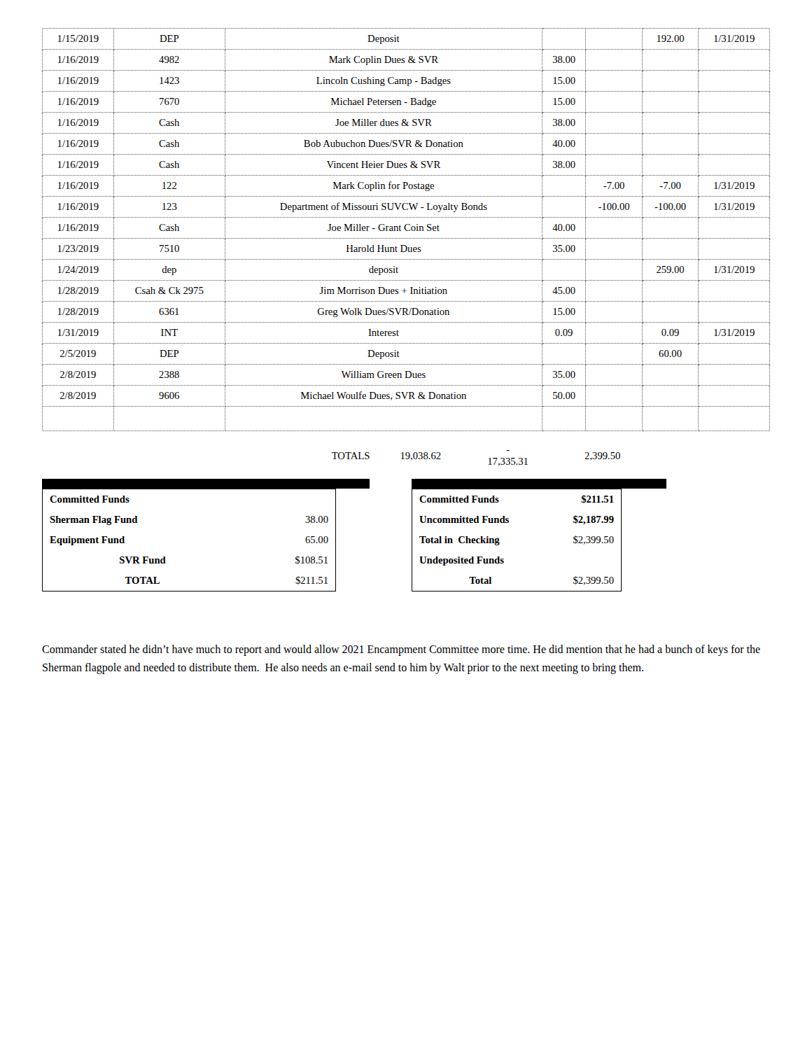| 1/15/2019 | DEP | Deposit | | | 192.00 | 1/31/2019 |
| 1/16/2019 | 4982 | Mark Coplin Dues & SVR | 38.00 | | | |
| 1/16/2019 | 1423 | Lincoln Cushing Camp - Badges | 15.00 | | | |
| 1/16/2019 | 7670 | Michael Petersen - Badge | 15.00 | | | |
| 1/16/2019 | Cash | Joe Miller dues & SVR | 38.00 | | | |
| 1/16/2019 | Cash | Bob Aubuchon Dues/SVR & Donation | 40.00 | | | |
| 1/16/2019 | Cash | Vincent Heier Dues & SVR | 38.00 | | | |
| 1/16/2019 | 122 | Mark Coplin for Postage | | -7.00 | -7.00 | 1/31/2019 |
| 1/16/2019 | 123 | Department of Missouri SUVCW - Loyalty Bonds | | -100.00 | -100.00 | 1/31/2019 |
| 1/16/2019 | Cash | Joe Miller - Grant Coin Set | 40.00 | | | |
| 1/23/2019 | 7510 | Harold Hunt Dues | 35.00 | | | |
| 1/24/2019 | dep | deposit | | | 259.00 | 1/31/2019 |
| 1/28/2019 | Csah & Ck 2975 | Jim Morrison Dues + Initiation | 45.00 | | | |
| 1/28/2019 | 6361 | Greg Wolk Dues/SVR/Donation | 15.00 | | | |
| 1/31/2019 | INT | Interest | 0.09 | | 0.09 | 1/31/2019 |
| 2/5/2019 | DEP | Deposit | | | 60.00 | |
| 2/8/2019 | 2388 | William Green Dues | 35.00 | | | |
| 2/8/2019 | 9606 | Michael Woulfe Dues, SVR & Donation | 50.00 | | | |
| | | TOTALS | 19,038.62 | - 17,335.31 | 2,399.50 | |
| / Committed Funds / / / Sherman Flag Fund / 38.00 / / Equipment Fund / 65.00 / / SVR Fund / $108.51 / / TOTAL / $211.51 / | | / Committed Funds / $211.51 / / Uncommitted Funds / $2,187.99 / / Total in Checking / $2,399.50 / / Undeposited Funds / / / Total / $2,399.50 / | |
Commander stated he didn’t have much to report and would allow 2021 Encampment Committee more time. He did mention that he had a bunch of keys for the Sherman flagpole and needed to distribute them. He also needs an e-mail send to him by Walt prior to the next meeting to bring them.